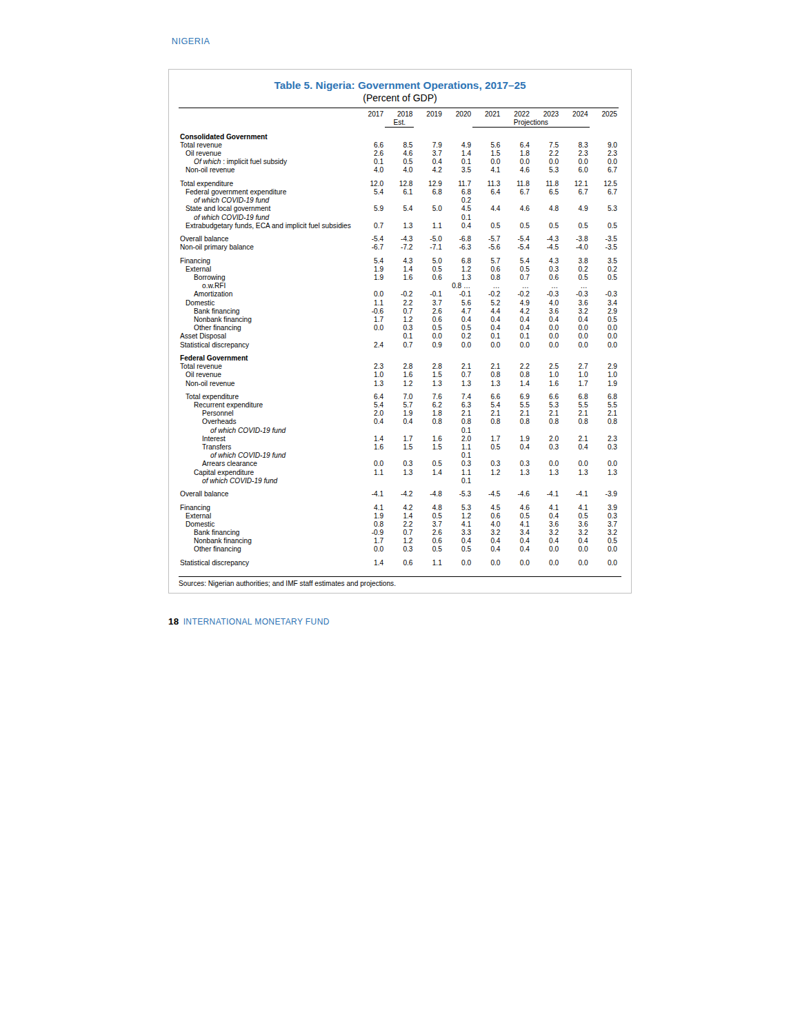NIGERIA
Table 5. Nigeria: Government Operations, 2017–25
(Percent of GDP)
| | 2017 | 2018 | 2019 | 2020 | 2021 | 2022 | 2023 | 2024 | 2025 |
| | | Est. | | | Projections | | |
| Consolidated Government | |
| Total revenue | 6.6 | 8.5 | 7.9 | 4.9 | 5.6 | 6.4 | 7.5 | 8.3 | 9.0 |
| Oil revenue | 2.6 | 4.6 | 3.7 | 1.4 | 1.5 | 1.8 | 2.2 | 2.3 | 2.3 |
| Of which : implicit fuel subsidy | 0.1 | 0.5 | 0.4 | 0.1 | 0.0 | 0.0 | 0.0 | 0.0 | 0.0 |
| Non-oil revenue | 4.0 | 4.0 | 4.2 | 3.5 | 4.1 | 4.6 | 5.3 | 6.0 | 6.7 |
| Total expenditure | 12.0 | 12.8 | 12.9 | 11.7 | 11.3 | 11.8 | 11.8 | 12.1 | 12.5 |
| Federal government expenditure | 5.4 | 6.1 | 6.8 | 6.8 | 6.4 | 6.7 | 6.5 | 6.7 | 6.7 |
| of which COVID-19 fund | | | | 0.2 | | | | | |
| State and local government | 5.9 | 5.4 | 5.0 | 4.5 | 4.4 | 4.6 | 4.8 | 4.9 | 5.3 |
| of which COVID-19 fund | | | | 0.1 | | | | | |
| Extrabudgetary funds, ECA and implicit fuel subsidies | 0.7 | 1.3 | 1.1 | 0.4 | 0.5 | 0.5 | 0.5 | 0.5 | 0.5 |
| Overall balance | -5.4 | -4.3 | -5.0 | -6.8 | -5.7 | -5.4 | -4.3 | -3.8 | -3.5 |
| Non-oil primary balance | -6.7 | -7.2 | -7.1 | -6.3 | -5.6 | -5.4 | -4.5 | -4.0 | -3.5 |
| Financing | 5.4 | 4.3 | 5.0 | 6.8 | 5.7 | 5.4 | 4.3 | 3.8 | 3.5 |
| External | 1.9 | 1.4 | 0.5 | 1.2 | 0.6 | 0.5 | 0.3 | 0.2 | 0.2 |
| Borrowing | 1.9 | 1.6 | 0.6 | 1.3 | 0.8 | 0.7 | 0.6 | 0.5 | 0.5 |
| o.w.RFI | | | | 0.8 … | … | … | … | … | |
| Amortization | 0.0 | -0.2 | -0.1 | -0.1 | -0.2 | -0.2 | -0.3 | -0.3 | -0.3 |
| Domestic | 1.1 | 2.2 | 3.7 | 5.6 | 5.2 | 4.9 | 4.0 | 3.6 | 3.4 |
| Bank financing | -0.6 | 0.7 | 2.6 | 4.7 | 4.4 | 4.2 | 3.6 | 3.2 | 2.9 |
| Nonbank financing | 1.7 | 1.2 | 0.6 | 0.4 | 0.4 | 0.4 | 0.4 | 0.4 | 0.5 |
| Other financing | 0.0 | 0.3 | 0.5 | 0.5 | 0.4 | 0.4 | 0.0 | 0.0 | 0.0 |
| Asset Disposal | | 0.1 | 0.0 | 0.2 | 0.1 | 0.1 | 0.0 | 0.0 | 0.0 |
| Statistical discrepancy | 2.4 | 0.7 | 0.9 | 0.0 | 0.0 | 0.0 | 0.0 | 0.0 | 0.0 |
| Federal Government | |
| Total revenue | 2.3 | 2.8 | 2.8 | 2.1 | 2.1 | 2.2 | 2.5 | 2.7 | 2.9 |
| Oil revenue | 1.0 | 1.6 | 1.5 | 0.7 | 0.8 | 0.8 | 1.0 | 1.0 | 1.0 |
| Non-oil revenue | 1.3 | 1.2 | 1.3 | 1.3 | 1.3 | 1.4 | 1.6 | 1.7 | 1.9 |
| Total expenditure | 6.4 | 7.0 | 7.6 | 7.4 | 6.6 | 6.9 | 6.6 | 6.8 | 6.8 |
| Recurrent expenditure | 5.4 | 5.7 | 6.2 | 6.3 | 5.4 | 5.5 | 5.3 | 5.5 | 5.5 |
| Personnel | 2.0 | 1.9 | 1.8 | 2.1 | 2.1 | 2.1 | 2.1 | 2.1 | 2.1 |
| Overheads | 0.4 | 0.4 | 0.8 | 0.8 | 0.8 | 0.8 | 0.8 | 0.8 | 0.8 |
| of which COVID-19 fund | | | | 0.1 | | | | | |
| Interest | 1.4 | 1.7 | 1.6 | 2.0 | 1.7 | 1.9 | 2.0 | 2.1 | 2.3 |
| Transfers | 1.6 | 1.5 | 1.5 | 1.1 | 0.5 | 0.4 | 0.3 | 0.4 | 0.3 |
| of which COVID-19 fund | | | | 0.1 | | | | | |
| Arrears clearance | 0.0 | 0.3 | 0.5 | 0.3 | 0.3 | 0.3 | 0.0 | 0.0 | 0.0 |
| Capital expenditure | 1.1 | 1.3 | 1.4 | 1.1 | 1.2 | 1.3 | 1.3 | 1.3 | 1.3 |
| of which COVID-19 fund | | | | 0.1 | | | | | |
| Overall balance | -4.1 | -4.2 | -4.8 | -5.3 | -4.5 | -4.6 | -4.1 | -4.1 | -3.9 |
| Financing | 4.1 | 4.2 | 4.8 | 5.3 | 4.5 | 4.6 | 4.1 | 4.1 | 3.9 |
| External | 1.9 | 1.4 | 0.5 | 1.2 | 0.6 | 0.5 | 0.4 | 0.5 | 0.3 |
| Domestic | 0.8 | 2.2 | 3.7 | 4.1 | 4.0 | 4.1 | 3.6 | 3.6 | 3.7 |
| Bank financing | -0.9 | 0.7 | 2.6 | 3.3 | 3.2 | 3.4 | 3.2 | 3.2 | 3.2 |
| Nonbank financing | 1.7 | 1.2 | 0.6 | 0.4 | 0.4 | 0.4 | 0.4 | 0.4 | 0.5 |
| Other financing | 0.0 | 0.3 | 0.5 | 0.5 | 0.4 | 0.4 | 0.0 | 0.0 | 0.0 |
| Statistical discrepancy | 1.4 | 0.6 | 1.1 | 0.0 | 0.0 | 0.0 | 0.0 | 0.0 | 0.0 |
Sources: Nigerian authorities; and IMF staff estimates and projections.
18 INTERNATIONAL MONETARY FUND